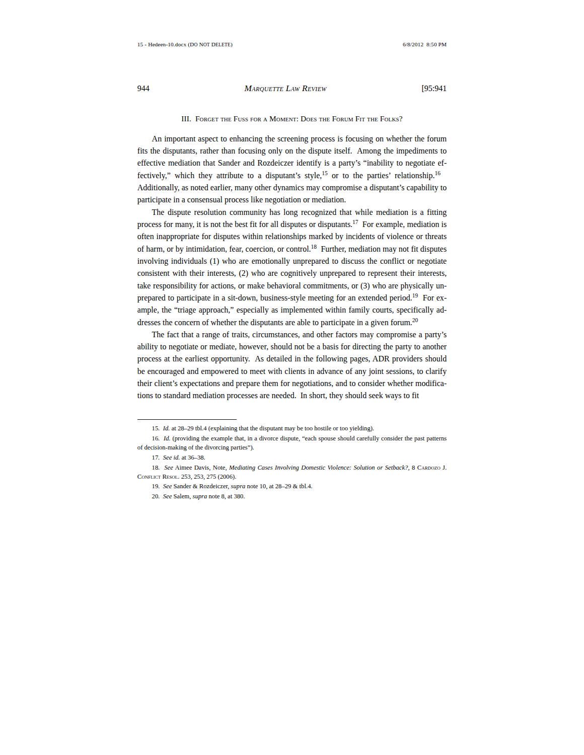15 - Hedeen-10.docx (DO NOT DELETE) 6/8/2012 8:50 PM
944 Marquette Law Review [95:941
III. Forget the Fuss for a Moment: Does the Forum Fit the Folks?
An important aspect to enhancing the screening process is focusing on whether the forum fits the disputants, rather than focusing only on the dispute itself. Among the impediments to effective mediation that Sander and Rozdeiczer identify is a party’s “inability to negotiate effectively,” which they attribute to a disputant’s style,15 or to the parties’ relationship.16 Additionally, as noted earlier, many other dynamics may compromise a disputant’s capability to participate in a consensual process like negotiation or mediation.
The dispute resolution community has long recognized that while mediation is a fitting process for many, it is not the best fit for all disputes or disputants.17 For example, mediation is often inappropriate for disputes within relationships marked by incidents of violence or threats of harm, or by intimidation, fear, coercion, or control.18 Further, mediation may not fit disputes involving individuals (1) who are emotionally unprepared to discuss the conflict or negotiate consistent with their interests, (2) who are cognitively unprepared to represent their interests, take responsibility for actions, or make behavioral commitments, or (3) who are physically unprepared to participate in a sit-down, business-style meeting for an extended period.19 For example, the “triage approach,” especially as implemented within family courts, specifically addresses the concern of whether the disputants are able to participate in a given forum.20
The fact that a range of traits, circumstances, and other factors may compromise a party’s ability to negotiate or mediate, however, should not be a basis for directing the party to another process at the earliest opportunity. As detailed in the following pages, ADR providers should be encouraged and empowered to meet with clients in advance of any joint sessions, to clarify their client’s expectations and prepare them for negotiations, and to consider whether modifications to standard mediation processes are needed. In short, they should seek ways to fit
15. Id. at 28–29 tbl.4 (explaining that the disputant may be too hostile or too yielding).
16. Id. (providing the example that, in a divorce dispute, “each spouse should carefully consider the past patterns of decision-making of the divorcing parties”).
17. See id. at 36–38.
18. See Aimee Davis, Note, Mediating Cases Involving Domestic Violence: Solution or Setback?, 8 Cardozo J. Conflict Resol. 253, 253, 275 (2006).
19. See Sander & Rozdeiczer, supra note 10, at 28–29 & tbl.4.
20. See Salem, supra note 8, at 380.